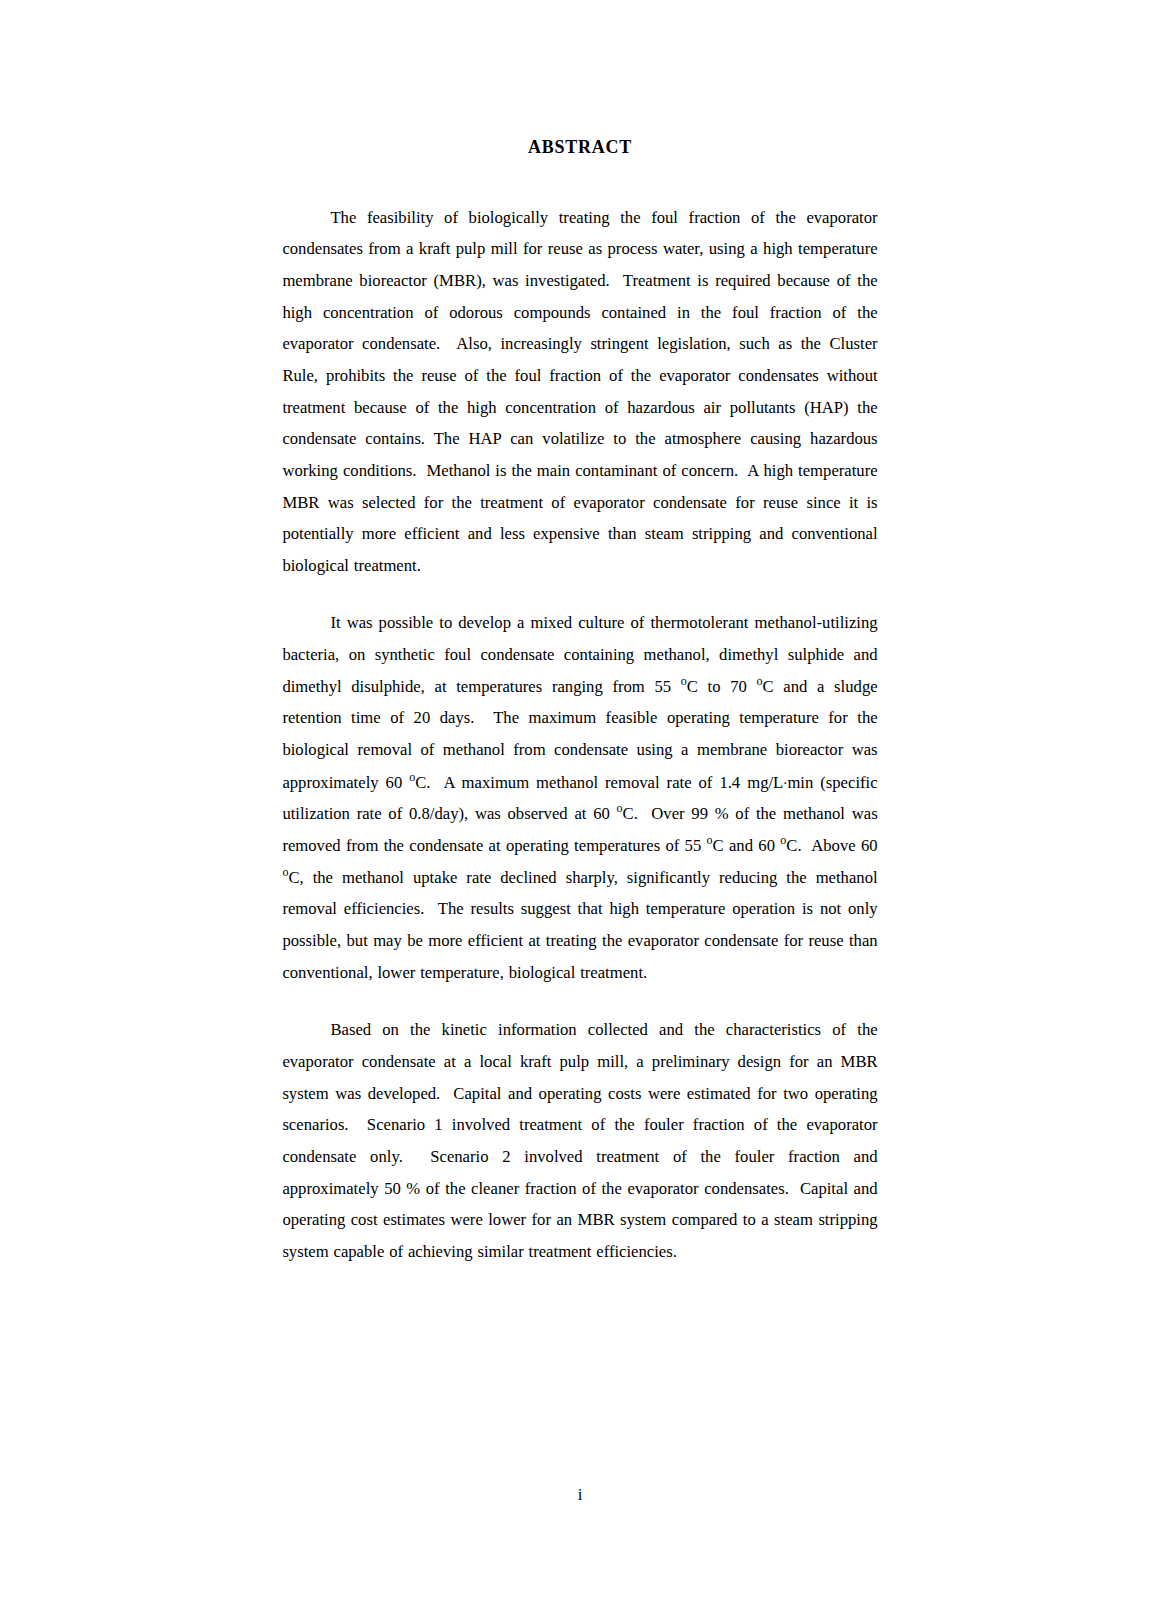ABSTRACT
The feasibility of biologically treating the foul fraction of the evaporator condensates from a kraft pulp mill for reuse as process water, using a high temperature membrane bioreactor (MBR), was investigated. Treatment is required because of the high concentration of odorous compounds contained in the foul fraction of the evaporator condensate. Also, increasingly stringent legislation, such as the Cluster Rule, prohibits the reuse of the foul fraction of the evaporator condensates without treatment because of the high concentration of hazardous air pollutants (HAP) the condensate contains. The HAP can volatilize to the atmosphere causing hazardous working conditions. Methanol is the main contaminant of concern. A high temperature MBR was selected for the treatment of evaporator condensate for reuse since it is potentially more efficient and less expensive than steam stripping and conventional biological treatment.
It was possible to develop a mixed culture of thermotolerant methanol-utilizing bacteria, on synthetic foul condensate containing methanol, dimethyl sulphide and dimethyl disulphide, at temperatures ranging from 55 oC to 70 oC and a sludge retention time of 20 days. The maximum feasible operating temperature for the biological removal of methanol from condensate using a membrane bioreactor was approximately 60 oC. A maximum methanol removal rate of 1.4 mg/L. min (specific utilization rate of 0.8/day), was observed at 60 oC. Over 99 % of the methanol was removed from the condensate at operating temperatures of 55 oC and 60 oC. Above 60 oC, the methanol uptake rate declined sharply, significantly reducing the methanol removal efficiencies. The results suggest that high temperature operation is not only possible, but may be more efficient at treating the evaporator condensate for reuse than conventional, lower temperature, biological treatment.
Based on the kinetic information collected and the characteristics of the evaporator condensate at a local kraft pulp mill, a preliminary design for an MBR system was developed. Capital and operating costs were estimated for two operating scenarios. Scenario 1 involved treatment of the fouler fraction of the evaporator condensate only. Scenario 2 involved treatment of the fouler fraction and approximately 50 % of the cleaner fraction of the evaporator condensates. Capital and operating cost estimates were lower for an MBR system compared to a steam stripping system capable of achieving similar treatment efficiencies.
i